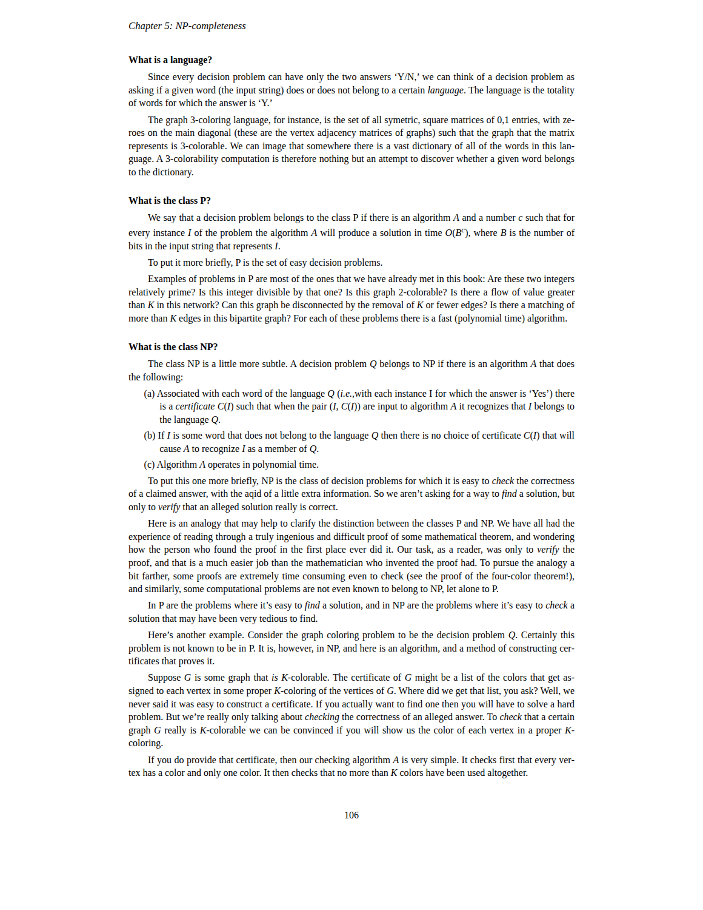Chapter 5: NP-completeness
What is a language?
Since every decision problem can have only the two answers ‘Y/N,’ we can think of a decision problem as asking if a given word (the input string) does or does not belong to a certain language. The language is the totality of words for which the answer is ‘Y.’
The graph 3-coloring language, for instance, is the set of all symetric, square matrices of 0,1 entries, with zeroes on the main diagonal (these are the vertex adjacency matrices of graphs) such that the graph that the matrix represents is 3-colorable. We can image that somewhere there is a vast dictionary of all of the words in this language. A 3-colorability computation is therefore nothing but an attempt to discover whether a given word belongs to the dictionary.
What is the class P?
We say that a decision problem belongs to the class P if there is an algorithm A and a number c such that for every instance I of the problem the algorithm A will produce a solution in time O(Bc), where B is the number of bits in the input string that represents I.
To put it more briefly, P is the set of easy decision problems.
Examples of problems in P are most of the ones that we have already met in this book: Are these two integers relatively prime? Is this integer divisible by that one? Is this graph 2-colorable? Is there a flow of value greater than K in this network? Can this graph be disconnected by the removal of K or fewer edges? Is there a matching of more than K edges in this bipartite graph? For each of these problems there is a fast (polynomial time) algorithm.
What is the class NP?
The class NP is a little more subtle. A decision problem Q belongs to NP if there is an algorithm A that does the following:
(a) Associated with each word of the language Q (i.e.,with each instance I for which the answer is ‘Yes’) there is a certificate C(I) such that when the pair (I, C(I)) are input to algorithm A it recognizes that I belongs to the language Q.
(b) If I is some word that does not belong to the language Q then there is no choice of certificate C(I) that will cause A to recognize I as a member of Q.
(c) Algorithm A operates in polynomial time.
To put this one more briefly, NP is the class of decision problems for which it is easy to check the correctness of a claimed answer, with the aqid of a little extra information. So we aren’t asking for a way to find a solution, but only to verify that an alleged solution really is correct.
Here is an analogy that may help to clarify the distinction between the classes P and NP. We have all had the experience of reading through a truly ingenious and difficult proof of some mathematical theorem, and wondering how the person who found the proof in the first place ever did it. Our task, as a reader, was only to verify the proof, and that is a much easier job than the mathematician who invented the proof had. To pursue the analogy a bit farther, some proofs are extremely time consuming even to check (see the proof of the four-color theorem!), and similarly, some computational problems are not even known to belong to NP, let alone to P.
In P are the problems where it’s easy to find a solution, and in NP are the problems where it’s easy to check a solution that may have been very tedious to find.
Here’s another example. Consider the graph coloring problem to be the decision problem Q. Certainly this problem is not known to be in P. It is, however, in NP, and here is an algorithm, and a method of constructing certificates that proves it.
Suppose G is some graph that is K-colorable. The certificate of G might be a list of the colors that get assigned to each vertex in some proper K-coloring of the vertices of G. Where did we get that list, you ask? Well, we never said it was easy to construct a certificate. If you actually want to find one then you will have to solve a hard problem. But we’re really only talking about checking the correctness of an alleged answer. To check that a certain graph G really is K-colorable we can be convinced if you will show us the color of each vertex in a proper K-coloring.
If you do provide that certificate, then our checking algorithm A is very simple. It checks first that every vertex has a color and only one color. It then checks that no more than K colors have been used altogether.
106